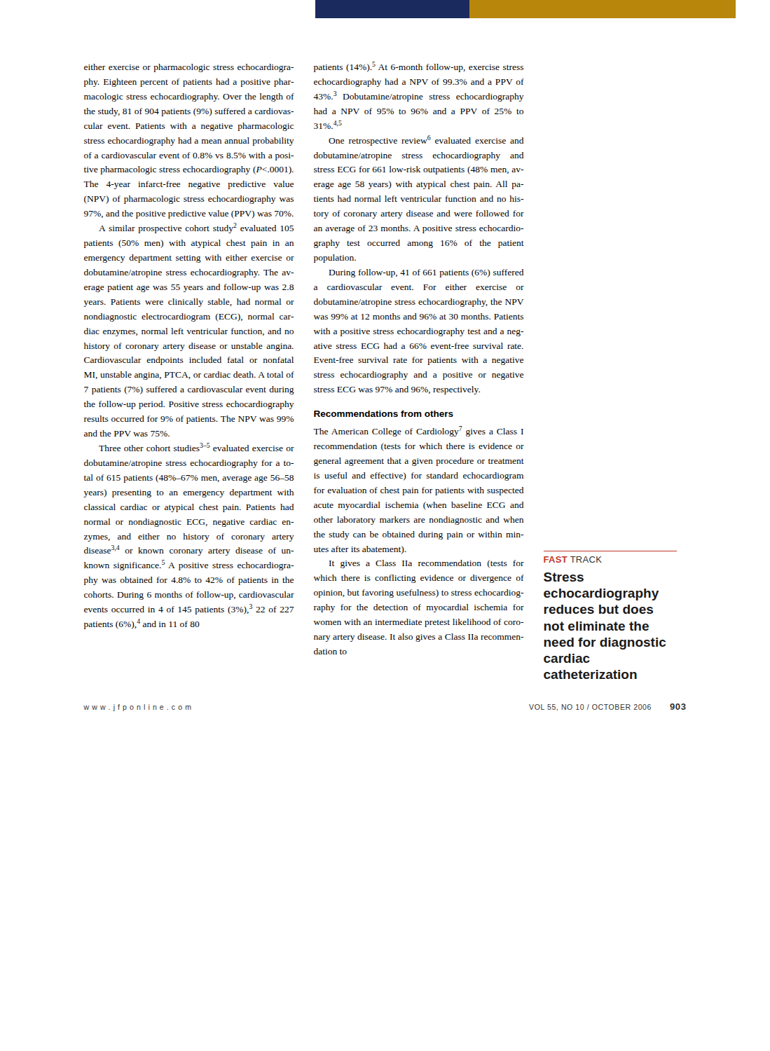either exercise or pharmacologic stress echocardiography. Eighteen percent of patients had a positive pharmacologic stress echocardiography. Over the length of the study, 81 of 904 patients (9%) suffered a cardiovascular event. Patients with a negative pharmacologic stress echocardiography had a mean annual probability of a cardiovascular event of 0.8% vs 8.5% with a positive pharmacologic stress echocardiography (P<.0001). The 4-year infarct-free negative predictive value (NPV) of pharmacologic stress echocardiography was 97%, and the positive predictive value (PPV) was 70%.
A similar prospective cohort study2 evaluated 105 patients (50% men) with atypical chest pain in an emergency department setting with either exercise or dobutamine/atropine stress echocardiography. The average patient age was 55 years and follow-up was 2.8 years. Patients were clinically stable, had normal or nondiagnostic electrocardiogram (ECG), normal cardiac enzymes, normal left ventricular function, and no history of coronary artery disease or unstable angina. Cardiovascular endpoints included fatal or nonfatal MI, unstable angina, PTCA, or cardiac death. A total of 7 patients (7%) suffered a cardiovascular event during the follow-up period. Positive stress echocardiography results occurred for 9% of patients. The NPV was 99% and the PPV was 75%.
Three other cohort studies3–5 evaluated exercise or dobutamine/atropine stress echocardiography for a total of 615 patients (48%–67% men, average age 56–58 years) presenting to an emergency department with classical cardiac or atypical chest pain. Patients had normal or nondiagnostic ECG, negative cardiac enzymes, and either no history of coronary artery disease3,4 or known coronary artery disease of unknown significance.5 A positive stress echocardiography was obtained for 4.8% to 42% of patients in the cohorts. During 6 months of follow-up, cardiovascular events occurred in 4 of 145 patients (3%),3 22 of 227 patients (6%),4 and in 11 of 80
patients (14%).5 At 6-month follow-up, exercise stress echocardiography had a NPV of 99.3% and a PPV of 43%.3 Dobutamine/atropine stress echocardiography had a NPV of 95% to 96% and a PPV of 25% to 31%.4,5
One retrospective review6 evaluated exercise and dobutamine/atropine stress echocardiography and stress ECG for 661 low-risk outpatients (48% men, average age 58 years) with atypical chest pain. All patients had normal left ventricular function and no history of coronary artery disease and were followed for an average of 23 months. A positive stress echocardiography test occurred among 16% of the patient population.
During follow-up, 41 of 661 patients (6%) suffered a cardiovascular event. For either exercise or dobutamine/atropine stress echocardiography, the NPV was 99% at 12 months and 96% at 30 months. Patients with a positive stress echocardiography test and a negative stress ECG had a 66% event-free survival rate. Event-free survival rate for patients with a negative stress echocardiography and a positive or negative stress ECG was 97% and 96%, respectively.
Recommendations from others
The American College of Cardiology7 gives a Class I recommendation (tests for which there is evidence or general agreement that a given procedure or treatment is useful and effective) for standard echocardiogram for evaluation of chest pain for patients with suspected acute myocardial ischemia (when baseline ECG and other laboratory markers are nondiagnostic and when the study can be obtained during pain or within minutes after its abatement).
It gives a Class IIa recommendation (tests for which there is conflicting evidence or divergence of opinion, but favoring usefulness) to stress echocardiography for the detection of myocardial ischemia for women with an intermediate pretest likelihood of coronary artery disease. It also gives a Class IIa recommendation to
FAST TRACK
Stress echocardiography reduces but does not eliminate the need for diagnostic cardiac catheterization
w w w . j f p o n l i n e . c o m
VOL 55, NO 10 / OCTOBER 2006
903